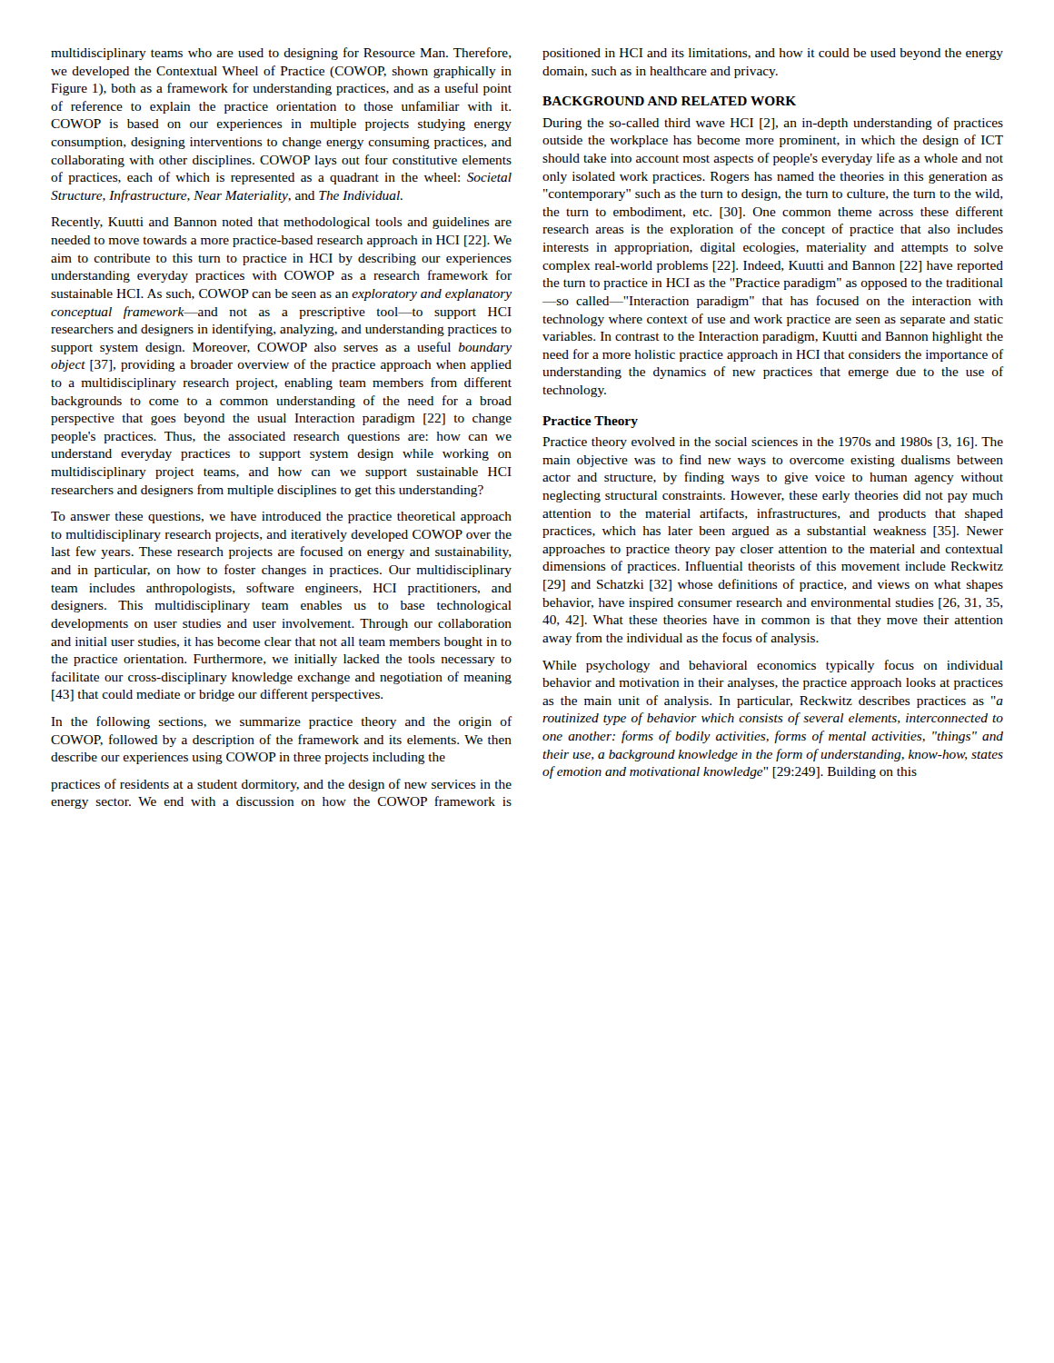multidisciplinary teams who are used to designing for Resource Man. Therefore, we developed the Contextual Wheel of Practice (COWOP, shown graphically in Figure 1), both as a framework for understanding practices, and as a useful point of reference to explain the practice orientation to those unfamiliar with it. COWOP is based on our experiences in multiple projects studying energy consumption, designing interventions to change energy consuming practices, and collaborating with other disciplines. COWOP lays out four constitutive elements of practices, each of which is represented as a quadrant in the wheel: Societal Structure, Infrastructure, Near Materiality, and The Individual.
Recently, Kuutti and Bannon noted that methodological tools and guidelines are needed to move towards a more practice-based research approach in HCI [22]. We aim to contribute to this turn to practice in HCI by describing our experiences understanding everyday practices with COWOP as a research framework for sustainable HCI. As such, COWOP can be seen as an exploratory and explanatory conceptual framework—and not as a prescriptive tool—to support HCI researchers and designers in identifying, analyzing, and understanding practices to support system design. Moreover, COWOP also serves as a useful boundary object [37], providing a broader overview of the practice approach when applied to a multidisciplinary research project, enabling team members from different backgrounds to come to a common understanding of the need for a broad perspective that goes beyond the usual Interaction paradigm [22] to change people's practices. Thus, the associated research questions are: how can we understand everyday practices to support system design while working on multidisciplinary project teams, and how can we support sustainable HCI researchers and designers from multiple disciplines to get this understanding?
To answer these questions, we have introduced the practice theoretical approach to multidisciplinary research projects, and iteratively developed COWOP over the last few years. These research projects are focused on energy and sustainability, and in particular, on how to foster changes in practices. Our multidisciplinary team includes anthropologists, software engineers, HCI practitioners, and designers. This multidisciplinary team enables us to base technological developments on user studies and user involvement. Through our collaboration and initial user studies, it has become clear that not all team members bought in to the practice orientation. Furthermore, we initially lacked the tools necessary to facilitate our cross-disciplinary knowledge exchange and negotiation of meaning [43] that could mediate or bridge our different perspectives.
In the following sections, we summarize practice theory and the origin of COWOP, followed by a description of the framework and its elements. We then describe our experiences using COWOP in three projects including the
practices of residents at a student dormitory, and the design of new services in the energy sector. We end with a discussion on how the COWOP framework is positioned in HCI and its limitations, and how it could be used beyond the energy domain, such as in healthcare and privacy.
Background and Related Work
During the so-called third wave HCI [2], an in-depth understanding of practices outside the workplace has become more prominent, in which the design of ICT should take into account most aspects of people's everyday life as a whole and not only isolated work practices. Rogers has named the theories in this generation as "contemporary" such as the turn to design, the turn to culture, the turn to the wild, the turn to embodiment, etc. [30]. One common theme across these different research areas is the exploration of the concept of practice that also includes interests in appropriation, digital ecologies, materiality and attempts to solve complex real-world problems [22]. Indeed, Kuutti and Bannon [22] have reported the turn to practice in HCI as the "Practice paradigm" as opposed to the traditional—so called—"Interaction paradigm" that has focused on the interaction with technology where context of use and work practice are seen as separate and static variables. In contrast to the Interaction paradigm, Kuutti and Bannon highlight the need for a more holistic practice approach in HCI that considers the importance of understanding the dynamics of new practices that emerge due to the use of technology.
Practice Theory
Practice theory evolved in the social sciences in the 1970s and 1980s [3, 16]. The main objective was to find new ways to overcome existing dualisms between actor and structure, by finding ways to give voice to human agency without neglecting structural constraints. However, these early theories did not pay much attention to the material artifacts, infrastructures, and products that shaped practices, which has later been argued as a substantial weakness [35]. Newer approaches to practice theory pay closer attention to the material and contextual dimensions of practices. Influential theorists of this movement include Reckwitz [29] and Schatzki [32] whose definitions of practice, and views on what shapes behavior, have inspired consumer research and environmental studies [26, 31, 35, 40, 42]. What these theories have in common is that they move their attention away from the individual as the focus of analysis.
While psychology and behavioral economics typically focus on individual behavior and motivation in their analyses, the practice approach looks at practices as the main unit of analysis. In particular, Reckwitz describes practices as "a routinized type of behavior which consists of several elements, interconnected to one another: forms of bodily activities, forms of mental activities, "things" and their use, a background knowledge in the form of understanding, know-how, states of emotion and motivational knowledge" [29:249]. Building on this